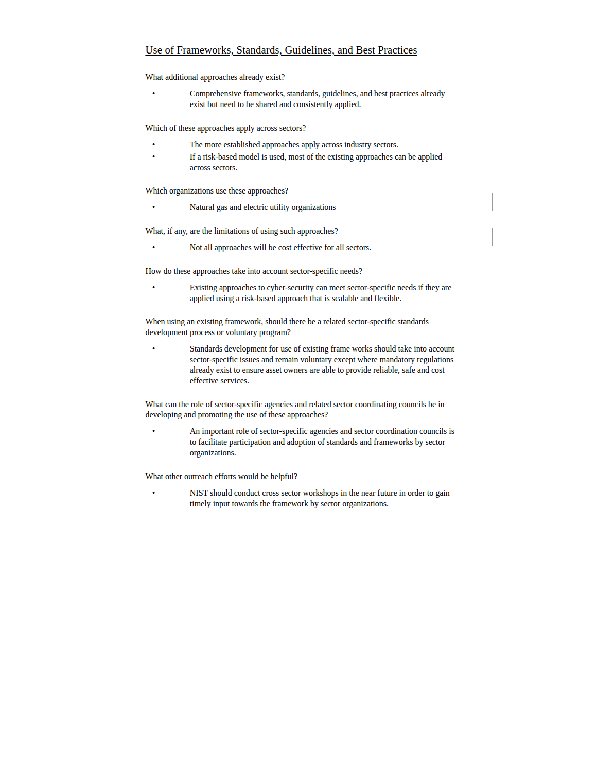Use of Frameworks, Standards, Guidelines, and Best Practices
What additional approaches already exist?
Comprehensive frameworks, standards, guidelines, and best practices already exist but need to be shared and consistently applied.
Which of these approaches apply across sectors?
The more established approaches apply across industry sectors.
If a risk-based model is used, most of the existing approaches can be applied across sectors.
Which organizations use these approaches?
Natural gas and electric utility organizations
What, if any, are the limitations of using such approaches?
Not all approaches will be cost effective for all sectors.
How do these approaches take into account sector-specific needs?
Existing approaches to cyber-security can meet sector-specific needs if they are applied using a risk-based approach that is scalable and flexible.
When using an existing framework, should there be a related sector-specific standards development process or voluntary program?
Standards development for use of existing frame works should take into account sector-specific issues and remain voluntary except where mandatory regulations already exist to ensure asset owners are able to provide reliable, safe and cost effective services.
What can the role of sector-specific agencies and related sector coordinating councils be in developing and promoting the use of these approaches?
An important role of sector-specific agencies and sector coordination councils is to facilitate participation and adoption of standards and frameworks by sector organizations.
What other outreach efforts would be helpful?
NIST should conduct cross sector workshops in the near future in order to gain timely input towards the framework by sector organizations.